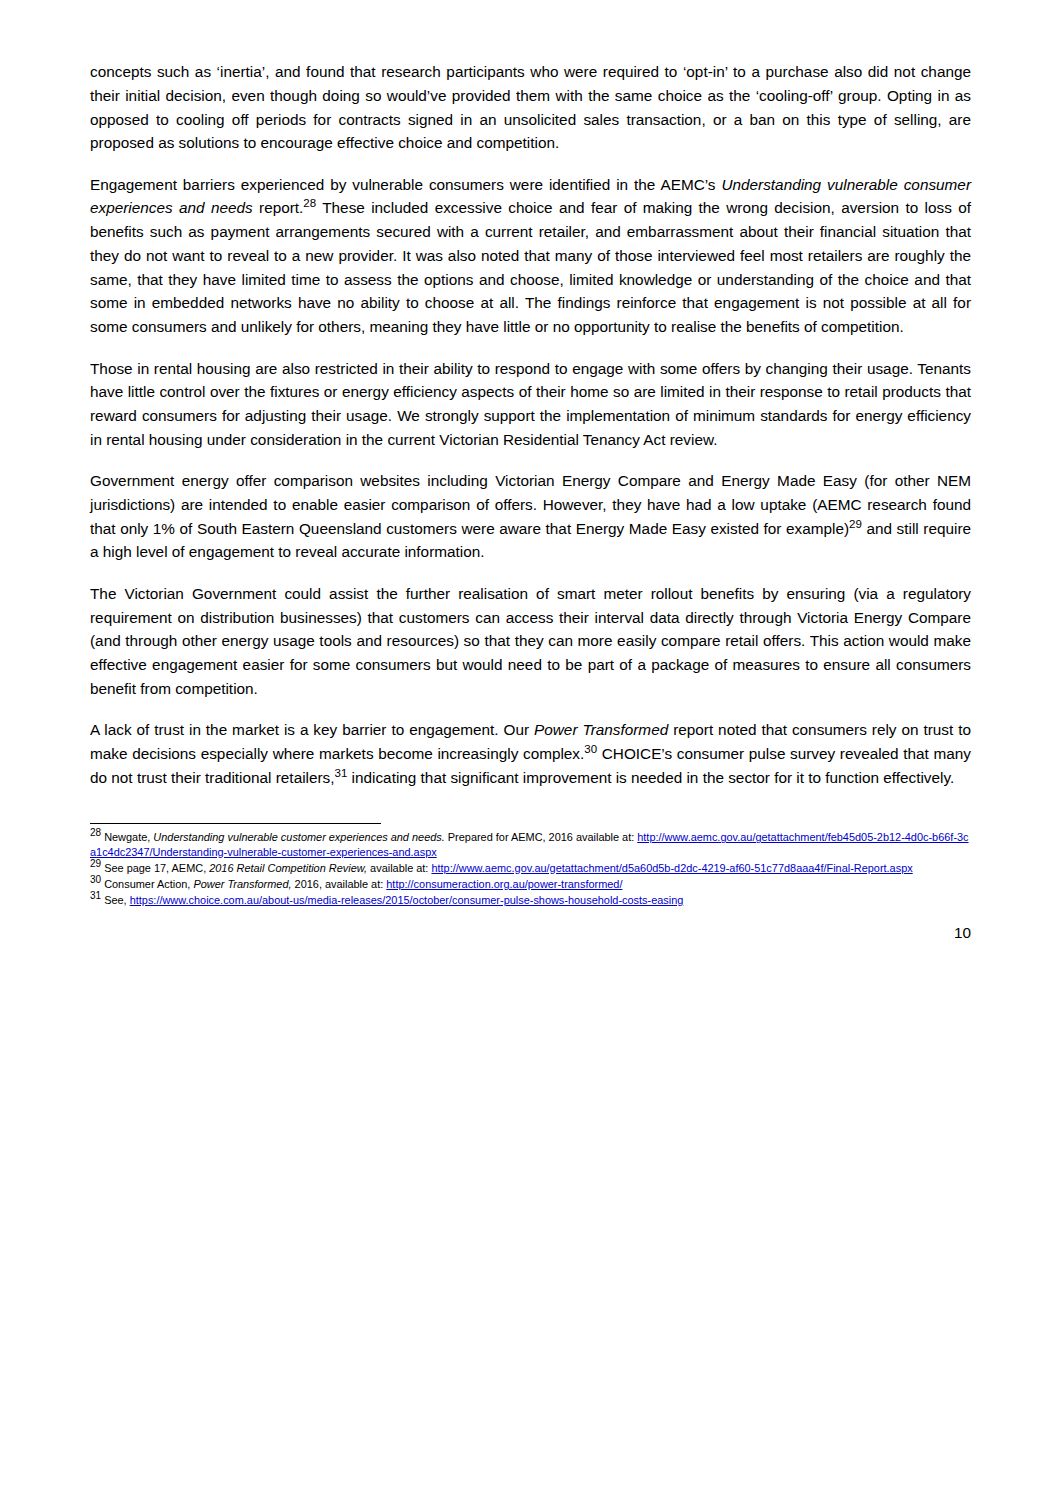concepts such as ‘inertia’, and found that research participants who were required to ‘opt-in’ to a purchase also did not change their initial decision, even though doing so would’ve provided them with the same choice as the ‘cooling-off’ group. Opting in as opposed to cooling off periods for contracts signed in an unsolicited sales transaction, or a ban on this type of selling, are proposed as solutions to encourage effective choice and competition.
Engagement barriers experienced by vulnerable consumers were identified in the AEMC’s Understanding vulnerable consumer experiences and needs report.28 These included excessive choice and fear of making the wrong decision, aversion to loss of benefits such as payment arrangements secured with a current retailer, and embarrassment about their financial situation that they do not want to reveal to a new provider. It was also noted that many of those interviewed feel most retailers are roughly the same, that they have limited time to assess the options and choose, limited knowledge or understanding of the choice and that some in embedded networks have no ability to choose at all. The findings reinforce that engagement is not possible at all for some consumers and unlikely for others, meaning they have little or no opportunity to realise the benefits of competition.
Those in rental housing are also restricted in their ability to respond to engage with some offers by changing their usage. Tenants have little control over the fixtures or energy efficiency aspects of their home so are limited in their response to retail products that reward consumers for adjusting their usage. We strongly support the implementation of minimum standards for energy efficiency in rental housing under consideration in the current Victorian Residential Tenancy Act review.
Government energy offer comparison websites including Victorian Energy Compare and Energy Made Easy (for other NEM jurisdictions) are intended to enable easier comparison of offers. However, they have had a low uptake (AEMC research found that only 1% of South Eastern Queensland customers were aware that Energy Made Easy existed for example)29 and still require a high level of engagement to reveal accurate information.
The Victorian Government could assist the further realisation of smart meter rollout benefits by ensuring (via a regulatory requirement on distribution businesses) that customers can access their interval data directly through Victoria Energy Compare (and through other energy usage tools and resources) so that they can more easily compare retail offers. This action would make effective engagement easier for some consumers but would need to be part of a package of measures to ensure all consumers benefit from competition.
A lack of trust in the market is a key barrier to engagement. Our Power Transformed report noted that consumers rely on trust to make decisions especially where markets become increasingly complex.30 CHOICE’s consumer pulse survey revealed that many do not trust their traditional retailers,31 indicating that significant improvement is needed in the sector for it to function effectively.
28 Newgate, Understanding vulnerable customer experiences and needs. Prepared for AEMC, 2016 available at: http://www.aemc.gov.au/getattachment/feb45d05-2b12-4d0c-b66f-3ca1c4dc2347/Understanding-vulnerable-customer-experiences-and.aspx
29 See page 17, AEMC, 2016 Retail Competition Review, available at: http://www.aemc.gov.au/getattachment/d5a60d5b-d2dc-4219-af60-51c77d8aaa4f/Final-Report.aspx
30 Consumer Action, Power Transformed, 2016, available at: http://consumeraction.org.au/power-transformed/
31 See, https://www.choice.com.au/about-us/media-releases/2015/october/consumer-pulse-shows-household-costs-easing
10